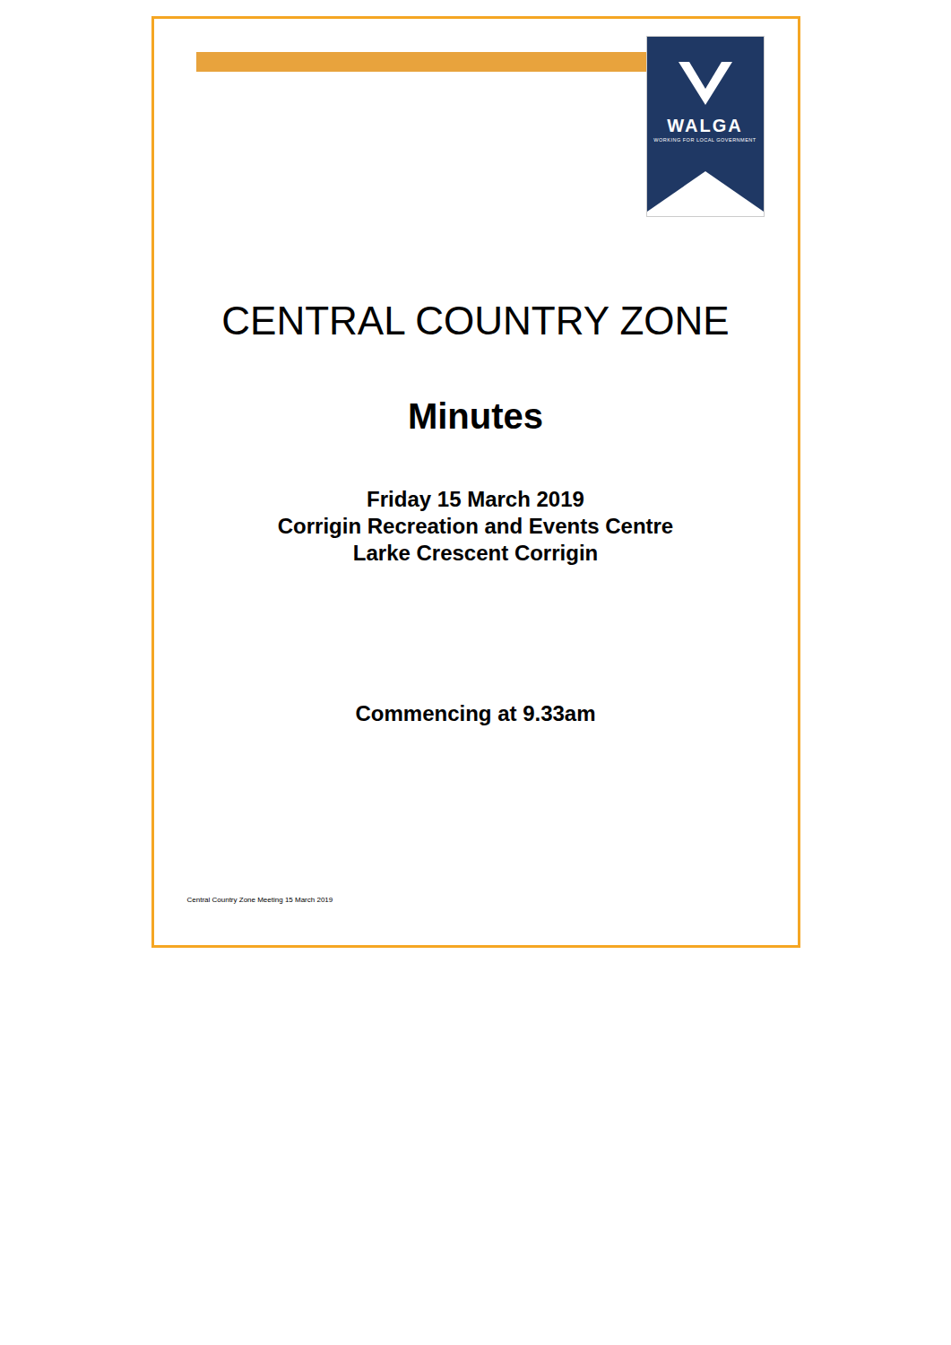WALGA
WORKING FOR LOCAL GOVERNMENT
CENTRAL COUNTRY ZONE
Minutes
Friday 15 March 2019
Corrigin Recreation and Events Centre
Larke Crescent Corrigin
Commencing at 9.33am
Central Country Zone Meeting 15 March 2019